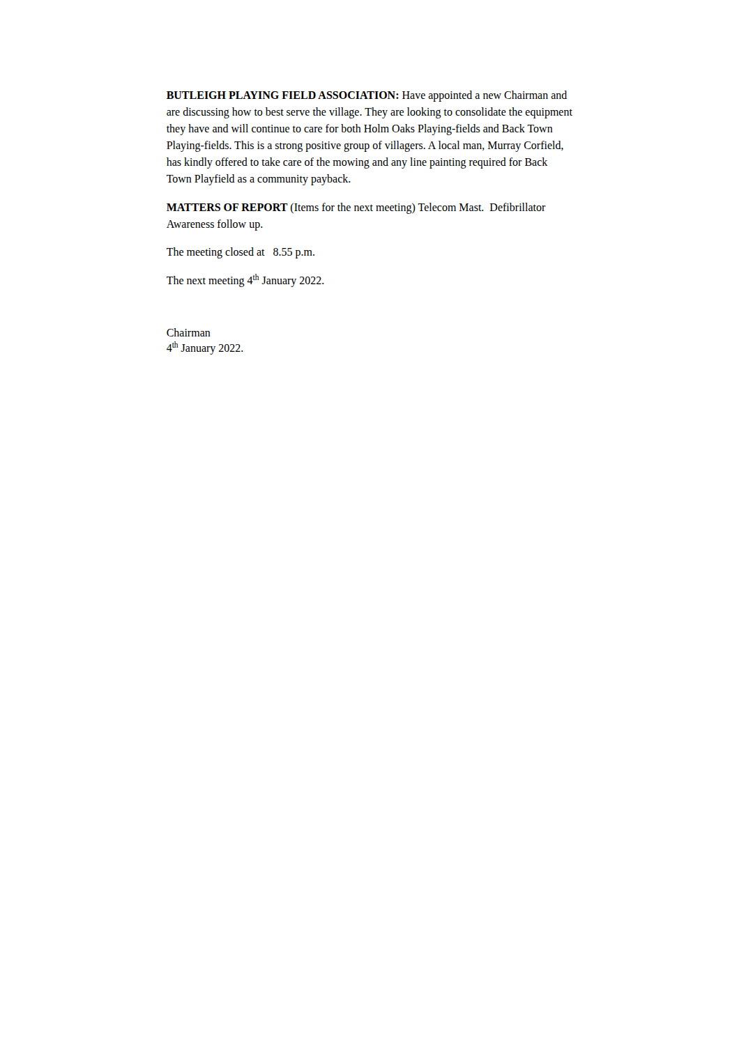BUTLEIGH PLAYING FIELD ASSOCIATION: Have appointed a new Chairman and are discussing how to best serve the village. They are looking to consolidate the equipment they have and will continue to care for both Holm Oaks Playing-fields and Back Town Playing-fields. This is a strong positive group of villagers. A local man, Murray Corfield, has kindly offered to take care of the mowing and any line painting required for Back Town Playfield as a community payback.
MATTERS OF REPORT (Items for the next meeting) Telecom Mast. Defibrillator Awareness follow up.
The meeting closed at 8.55 p.m.
The next meeting 4th January 2022.
Chairman
4th January 2022.